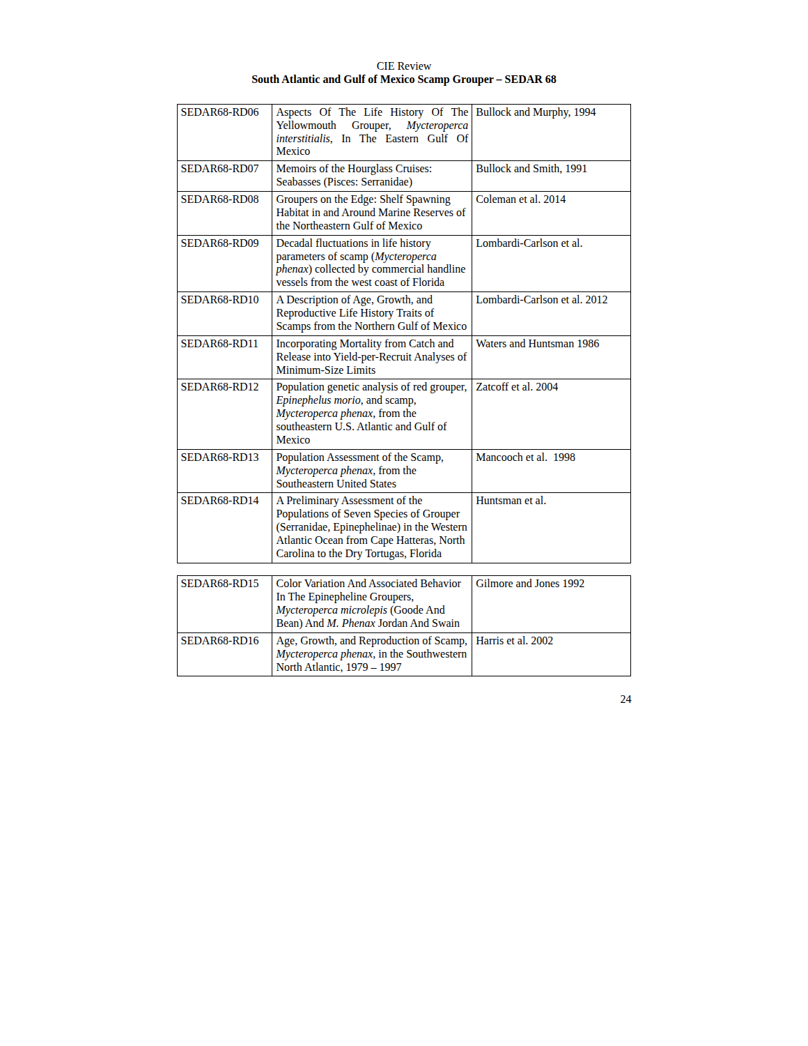CIE Review
South Atlantic and Gulf of Mexico Scamp Grouper – SEDAR 68
| SEDAR68-RD06 | Aspects Of The Life History Of The Yellowmouth Grouper, Mycteroperca interstitialis , In The Eastern Gulf Of Mexico | Bullock and Murphy, 1994 |
| SEDAR68-RD07 | Memoirs of the Hourglass Cruises: Seabasses (Pisces: Serranidae) | Bullock and Smith, 1991 |
| SEDAR68-RD08 | Groupers on the Edge: Shelf Spawning Habitat in and Around Marine Reserves of the Northeastern Gulf of Mexico | Coleman et al. 2014 |
| SEDAR68-RD09 | Decadal fluctuations in life history parameters of scamp ( Mycteroperca phenax ) collected by commercial handline vessels from the west coast of Florida | Lombardi-Carlson et al. |
| SEDAR68-RD10 | A Description of Age, Growth, and Reproductive Life History Traits of Scamps from the Northern Gulf of Mexico | Lombardi-Carlson et al. 2012 |
| SEDAR68-RD11 | Incorporating Mortality from Catch and Release into Yield-per-Recruit Analyses of Minimum-Size Limits | Waters and Huntsman 1986 |
| SEDAR68-RD12 | Population genetic analysis of red grouper, Epinephelus morio , and scamp, Mycteroperca phenax , from the southeastern U.S. Atlantic and Gulf of Mexico | Zatcoff et al. 2004 |
| SEDAR68-RD13 | Population Assessment of the Scamp, Mycteroperca phenax , from the Southeastern United States | Mancooch et al. 1998 |
| SEDAR68-RD14 | A Preliminary Assessment of the Populations of Seven Species of Grouper (Serranidae, Epinephelinae) in the Western Atlantic Ocean from Cape Hatteras, North Carolina to the Dry Tortugas, Florida | Huntsman et al. |
| SEDAR68-RD15 | Color Variation And Associated Behavior In The Epinepheline Groupers, Mycteroperca microlepis (Goode And Bean) And M. Phenax Jordan And Swain | Gilmore and Jones 1992 |
| SEDAR68-RD16 | Age, Growth, and Reproduction of Scamp, Mycteroperca phenax , in the Southwestern North Atlantic, 1979 – 1997 | Harris et al. 2002 |
24